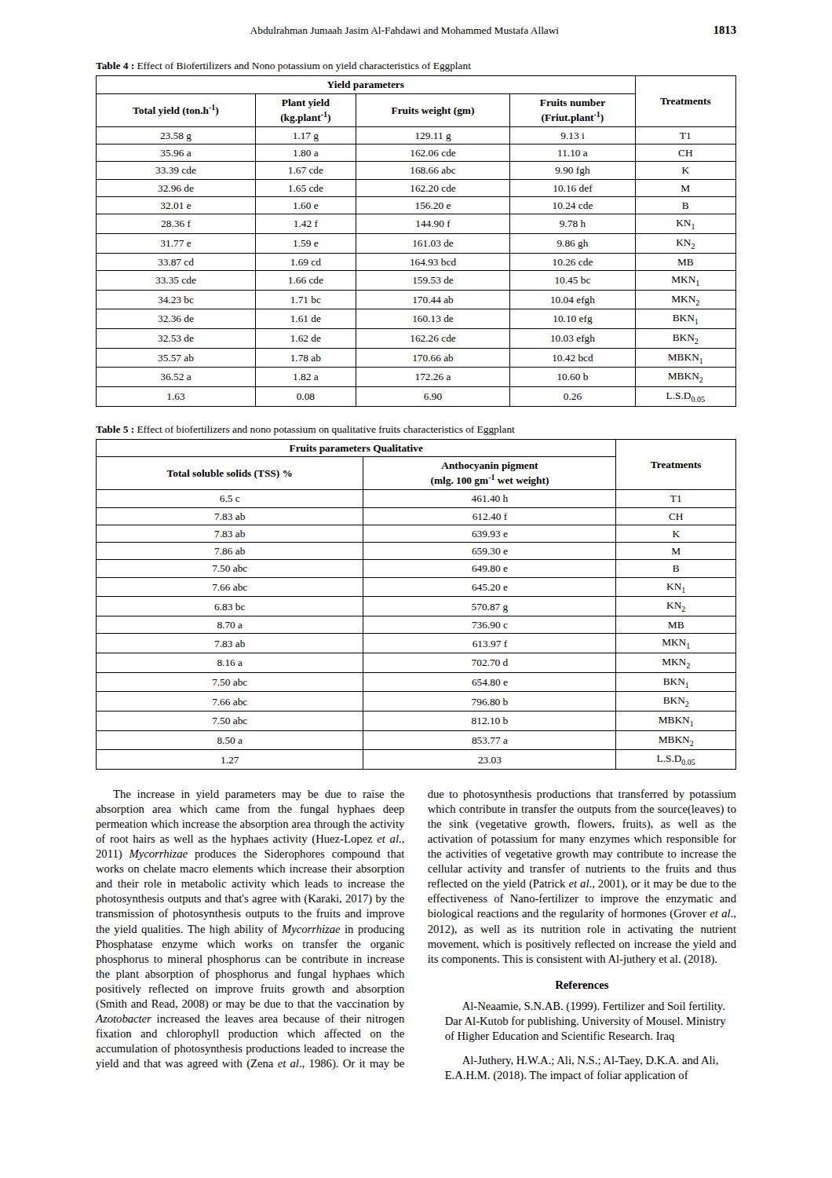Abdulrahman Jumaah Jasim Al-Fahdawi and Mohammed Mustafa Allawi
1813
Table 4 : Effect of Biofertilizers and Nono potassium on yield characteristics of Eggplant
| Yield parameters | Treatments |
| --- | --- |
| Total yield (ton.h -1 ) | Plant yield (kg.plant -1 ) | Fruits weight (gm) | Fruits number (Friut.plant -1 ) |
| 23.58 g | 1.17 g | 129.11 g | 9.13 i | T1 |
| 35.96 a | 1.80 a | 162.06 cde | 11.10 a | CH |
| 33.39 cde | 1.67 cde | 168.66 abc | 9.90 fgh | K |
| 32.96 de | 1.65 cde | 162.20 cde | 10.16 def | M |
| 32.01 e | 1.60 e | 156.20 e | 10.24 cde | B |
| 28.36 f | 1.42 f | 144.90 f | 9.78 h | KN 1 |
| 31.77 e | 1.59 e | 161.03 de | 9.86 gh | KN 2 |
| 33.87 cd | 1.69 cd | 164.93 bcd | 10.26 cde | MB |
| 33.35 cde | 1.66 cde | 159.53 de | 10.45 bc | MKN 1 |
| 34.23 bc | 1.71 bc | 170.44 ab | 10.04 efgh | MKN 2 |
| 32.36 de | 1.61 de | 160.13 de | 10.10 efg | BKN 1 |
| 32.53 de | 1.62 de | 162.26 cde | 10.03 efgh | BKN 2 |
| 35.57 ab | 1.78 ab | 170.66 ab | 10.42 bcd | MBKN 1 |
| 36.52 a | 1.82 a | 172.26 a | 10.60 b | MBKN 2 |
| 1.63 | 0.08 | 6.90 | 0.26 | L.S.D 0.05 |
Table 5 : Effect of biofertilizers and nono potassium on qualitative fruits characteristics of Eggplant
| Fruits parameters Qualitative | Treatments |
| --- | --- |
| Total soluble solids (TSS) % | Anthocyanin pigment (mlg. 100 gm -1 wet weight) |
| 6.5 c | 461.40 h | T1 |
| 7.83 ab | 612.40 f | CH |
| 7.83 ab | 639.93 e | K |
| 7.86 ab | 659.30 e | M |
| 7.50 abc | 649.80 e | B |
| 7.66 abc | 645.20 e | KN 1 |
| 6.83 bc | 570.87 g | KN 2 |
| 8.70 a | 736.90 c | MB |
| 7.83 ab | 613.97 f | MKN 1 |
| 8.16 a | 702.70 d | MKN 2 |
| 7.50 abc | 654.80 e | BKN 1 |
| 7.66 abc | 796.80 b | BKN 2 |
| 7.50 abc | 812.10 b | MBKN 1 |
| 8.50 a | 853.77 a | MBKN 2 |
| 1.27 | 23.03 | L.S.D 0.05 |
The increase in yield parameters may be due to raise the absorption area which came from the fungal hyphaes deep permeation which increase the absorption area through the activity of root hairs as well as the hyphaes activity (Huez-Lopez et al., 2011) Mycorrhizae produces the Siderophores compound that works on chelate macro elements which increase their absorption and their role in metabolic activity which leads to increase the photosynthesis outputs and that's agree with (Karaki, 2017) by the transmission of photosynthesis outputs to the fruits and improve the yield qualities. The high ability of Mycorrhizae in producing Phosphatase enzyme which works on transfer the organic phosphorus to mineral phosphorus can be contribute in increase the plant absorption of phosphorus and fungal hyphaes which positively reflected on improve fruits growth and absorption (Smith and Read, 2008) or may be due to that the vaccination by Azotobacter increased the leaves area because of their nitrogen fixation and chlorophyll production which affected on the accumulation of photosynthesis productions leaded to increase the yield and that was agreed with (Zena et al., 1986). Or it may be due to photosynthesis productions that transferred by potassium which contribute in transfer the outputs from the source(leaves) to the sink (vegetative growth, flowers, fruits), as well as the activation of potassium for many enzymes which responsible for the activities of vegetative growth may contribute to increase the cellular activity and transfer of nutrients to the fruits and thus reflected on the yield (Patrick et al., 2001), or it may be due to the effectiveness of Nano-fertilizer to improve the enzymatic and biological reactions and the regularity of hormones (Grover et al., 2012), as well as its nutrition role in activating the nutrient movement, which is positively reflected on increase the yield and its components. This is consistent with Al-juthery et al. (2018).
References
Al-Neaamie, S.N.AB. (1999). Fertilizer and Soil fertility. Dar Al-Kutob for publishing. University of Mousel. Ministry of Higher Education and Scientific Research. Iraq
Al-Juthery, H.W.A.; Ali, N.S.; Al-Taey, D.K.A. and Ali, E.A.H.M. (2018). The impact of foliar application of